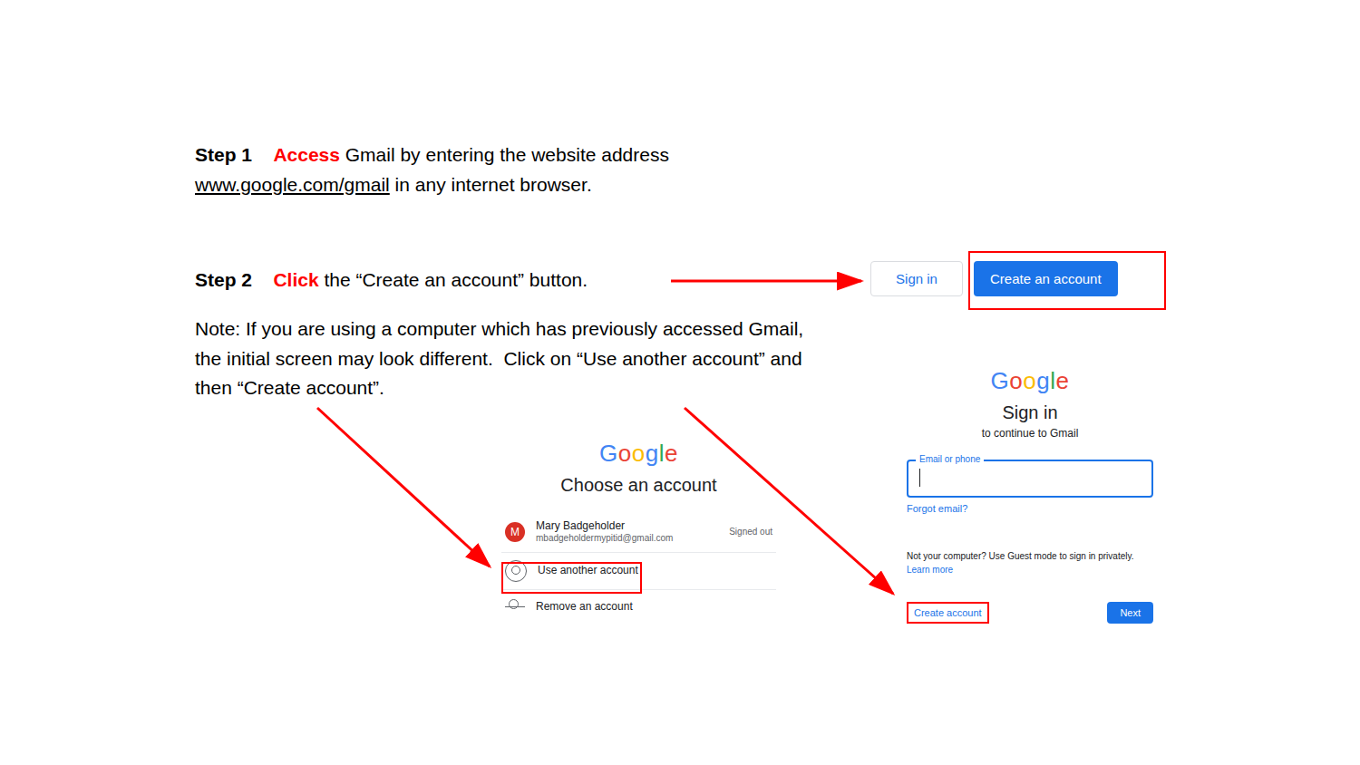Step 1 Access Gmail by entering the website address www.google.com/gmail in any internet browser.
Step 2 Click the “Create an account” button.
Note: If you are using a computer which has previously accessed Gmail, the initial screen may look different. Click on “Use another account” and then “Create account”.
Sign in Create an account
Google
Choose an account
M
Mary Badgeholder
mbadgeholdermypitid@gmail.com
Signed out
Use another account
Remove an account
Google
Sign in
to continue to Gmail
Email or phone
Forgot email?
Not your computer? Use Guest mode to sign in privately.
Learn more
Create account Next